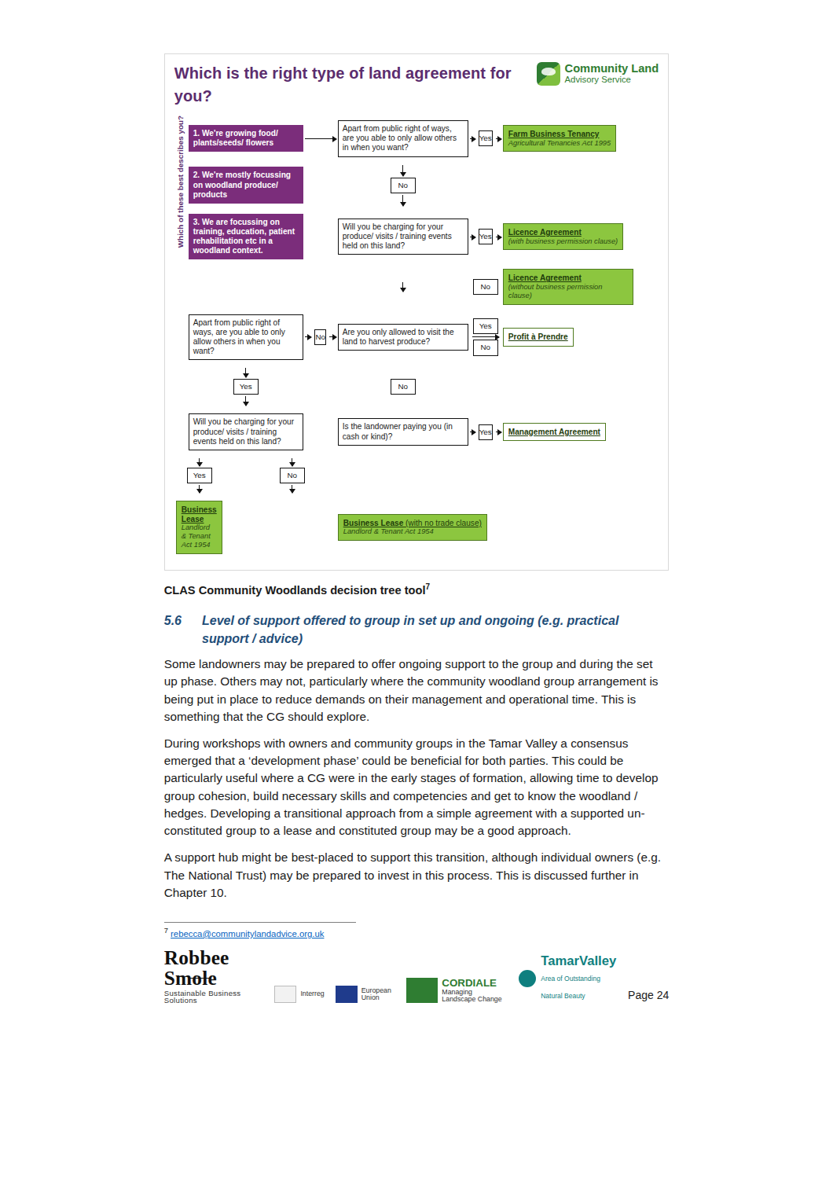Which is the right type of land agreement for you?
Community Land
Advisory Service
Which of these best describes you?
1. We're growing food/ plants/seeds/ flowers
Apart from public right of ways, are you able to only allow others in when you want?
Yes
Farm Business Tenancy
Agricultural Tenancies Act 1995
2. We're mostly focussing on woodland produce/ products
No
3. We are focussing on training, education, patient rehabilitation etc in a woodland context.
Will you be charging for your produce/ visits / training events held on this land?
Yes
Licence Agreement
(with business permission clause)
No
Licence Agreement
(without business permission clause)
Apart from public right of ways, are you able to only allow others in when you want?
No
Are you only allowed to visit the land to harvest produce?
Yes
No
Profit à Prendre
Yes
No
Will you be charging for your produce/ visits / training events held on this land?
Is the landowner paying you (in cash or kind)?
Yes
Management Agreement
Yes
No
Business Lease
Landlord & Tenant Act 1954
Business Lease (with no trade clause)
Landlord & Tenant Act 1954
CLAS Community Woodlands decision tree tool7
5.6 Level of support offered to group in set up and ongoing (e.g. practical support / advice)
Some landowners may be prepared to offer ongoing support to the group and during the set up phase. Others may not, particularly where the community woodland group arrangement is being put in place to reduce demands on their management and operational time. This is something that the CG should explore.
During workshops with owners and community groups in the Tamar Valley a consensus emerged that a ‘development phase’ could be beneficial for both parties. This could be particularly useful where a CG were in the early stages of formation, allowing time to develop group cohesion, build necessary skills and competencies and get to know the woodland / hedges. Developing a transitional approach from a simple agreement with a supported un-constituted group to a lease and constituted group may be a good approach.
A support hub might be best-placed to support this transition, although individual owners (e.g. The National Trust) may be prepared to invest in this process. This is discussed further in Chapter 10.
7 rebecca@communitylandadvice.org.uk
Robbee Smole
Sustainable Business Solutions
Interreg
European Union
CORDIALEManaging Landscape Change
TamarValley Area of Outstanding Natural Beauty
Page 24